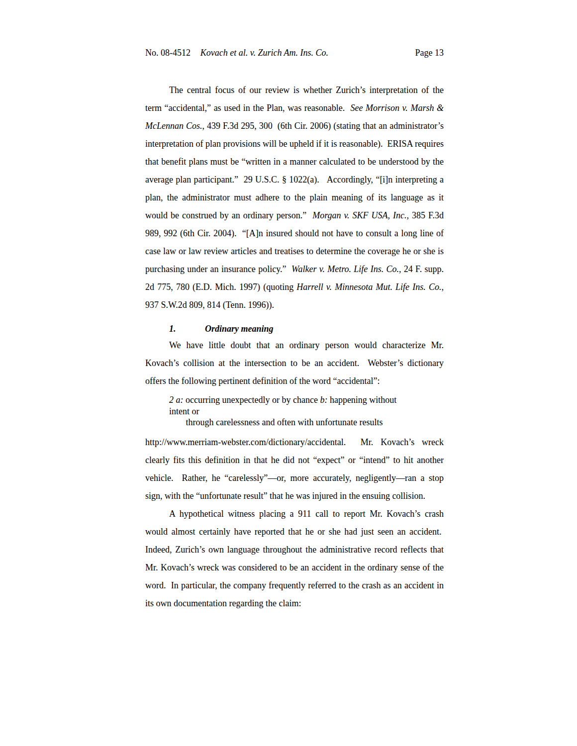No. 08-4512 Kovach et al. v. Zurich Am. Ins. Co. Page 13
The central focus of our review is whether Zurich’s interpretation of the term “accidental,” as used in the Plan, was reasonable. See Morrison v. Marsh & McLennan Cos., 439 F.3d 295, 300 (6th Cir. 2006) (stating that an administrator’s interpretation of plan provisions will be upheld if it is reasonable). ERISA requires that benefit plans must be “written in a manner calculated to be understood by the average plan participant.” 29 U.S.C. § 1022(a). Accordingly, “[i]n interpreting a plan, the administrator must adhere to the plain meaning of its language as it would be construed by an ordinary person.” Morgan v. SKF USA, Inc., 385 F.3d 989, 992 (6th Cir. 2004). “[A]n insured should not have to consult a long line of case law or law review articles and treatises to determine the coverage he or she is purchasing under an insurance policy.” Walker v. Metro. Life Ins. Co., 24 F. supp. 2d 775, 780 (E.D. Mich. 1997) (quoting Harrell v. Minnesota Mut. Life Ins. Co., 937 S.W.2d 809, 814 (Tenn. 1996)).
1. Ordinary meaning
We have little doubt that an ordinary person would characterize Mr. Kovach’s collision at the intersection to be an accident. Webster’s dictionary offers the following pertinent definition of the word “accidental”:
2 a: occurring unexpectedly or by chance b: happening without intent or through carelessness and often with unfortunate results
http://www.merriam-webster.com/dictionary/accidental. Mr. Kovach’s wreck clearly fits this definition in that he did not “expect” or “intend” to hit another vehicle. Rather, he “carelessly”—or, more accurately, negligently—ran a stop sign, with the “unfortunate result” that he was injured in the ensuing collision.
A hypothetical witness placing a 911 call to report Mr. Kovach’s crash would almost certainly have reported that he or she had just seen an accident. Indeed, Zurich’s own language throughout the administrative record reflects that Mr. Kovach’s wreck was considered to be an accident in the ordinary sense of the word. In particular, the company frequently referred to the crash as an accident in its own documentation regarding the claim: